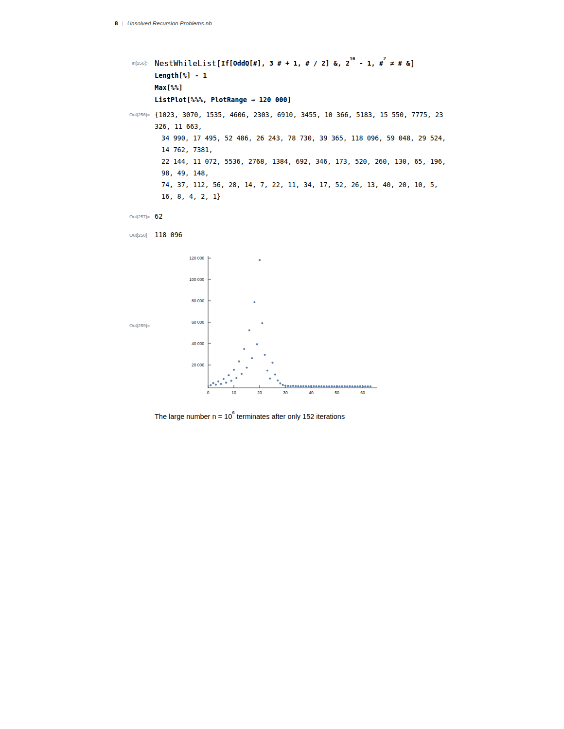8|Unsolved Recursion Problems.nb
In[256]:=
NestWhileList[If[OddQ[#], 3 # + 1, # / 2] &, 210 - 1, #2 ≠ # &] Length[%] - 1 Max[%%] ListPlot[%%%, PlotRange → 120 000]
Out[256]=
{1023, 3070, 1535, 4606, 2303, 6910, 3455, 10 366, 5183, 15 550, 7775, 23 326, 11 663, 34 990, 17 495, 52 486, 26 243, 78 730, 39 365, 118 096, 59 048, 29 524, 14 762, 7381, 22 144, 11 072, 5536, 2768, 1384, 692, 346, 173, 520, 260, 130, 65, 196, 98, 49, 148, 74, 37, 112, 56, 28, 14, 7, 22, 11, 34, 17, 52, 26, 13, 40, 20, 10, 5, 16, 8, 4, 2, 1}
Out[257]=
62
Out[258]=
118 096
Out[259]=
120 000 100 000 80 000 60 000 40 000 20 000 0 10 20 30 40 50 60
The large number n = 106 terminates after only 152 iterations